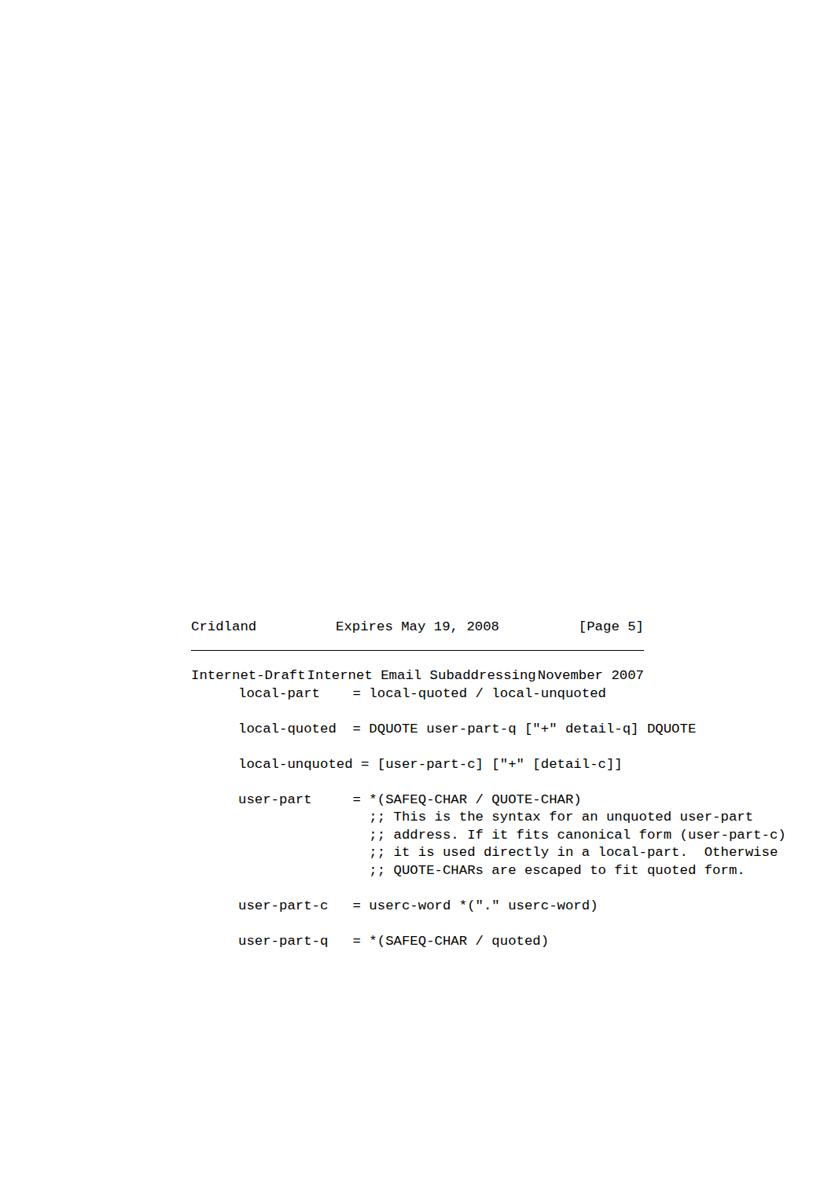Cridland Expires May 19, 2008 [Page 5]
Internet-Draft Internet Email Subaddressing November 2007
   local-part    = local-quoted / local-unquoted

   local-quoted  = DQUOTE user-part-q ["+" detail-q] DQUOTE

   local-unquoted = [user-part-c] ["+" [detail-c]]

   user-part     = *(SAFEQ-CHAR / QUOTE-CHAR)
                   ;; This is the syntax for an unquoted user-part
                   ;; address. If it fits canonical form (user-part-c)
                   ;; it is used directly in a local-part.  Otherwise
                   ;; QUOTE-CHARs are escaped to fit quoted form.

   user-part-c   = userc-word *("." userc-word)

   user-part-q   = *(SAFEQ-CHAR / quoted)